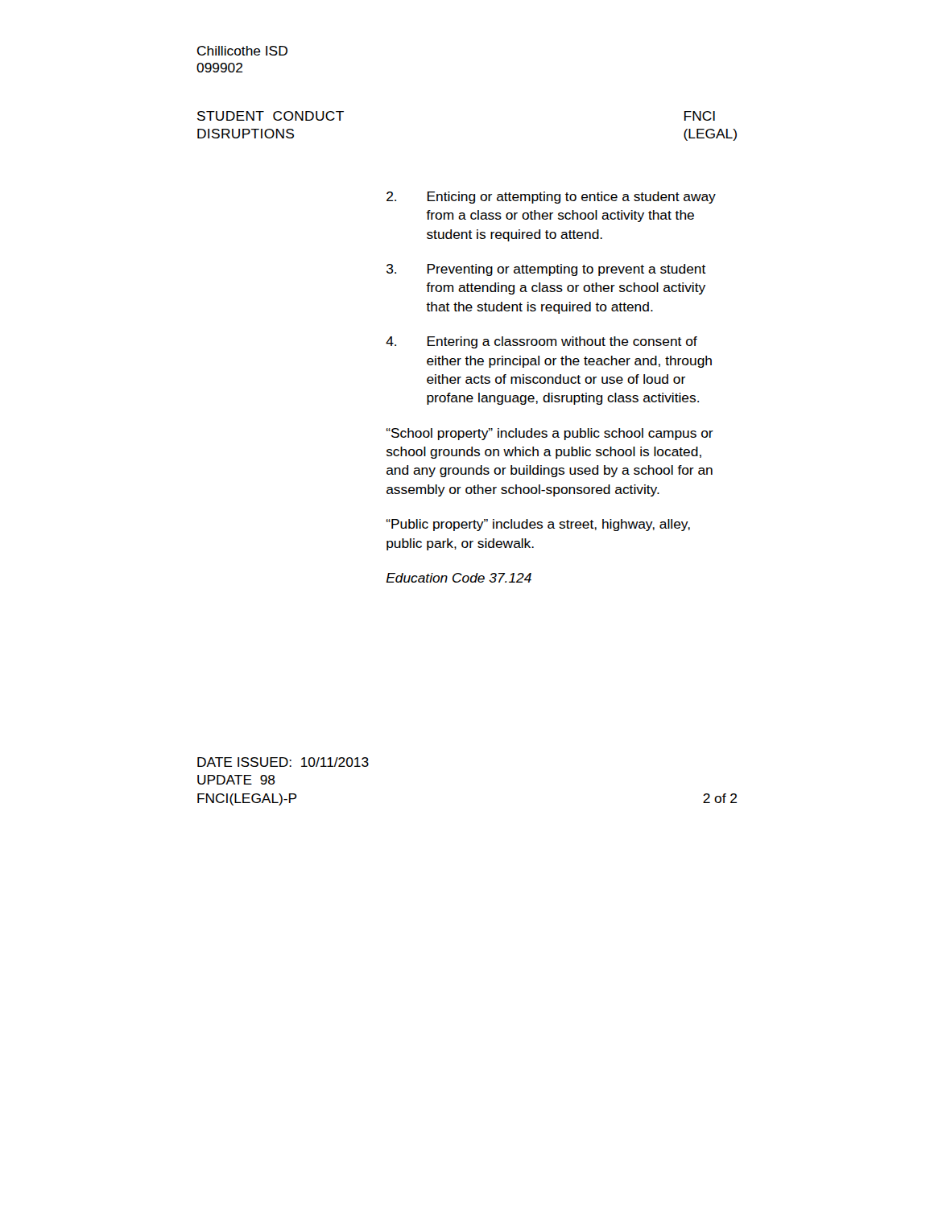Chillicothe ISD
099902
STUDENT CONDUCT
DISRUPTIONS
FNCI
(LEGAL)
2. Enticing or attempting to entice a student away from a class or other school activity that the student is required to attend.
3. Preventing or attempting to prevent a student from attending a class or other school activity that the student is required to attend.
4. Entering a classroom without the consent of either the principal or the teacher and, through either acts of misconduct or use of loud or profane language, disrupting class activities.
“School property” includes a public school campus or school grounds on which a public school is located, and any grounds or buildings used by a school for an assembly or other school-sponsored activity.
“Public property” includes a street, highway, alley, public park, or sidewalk.
Education Code 37.124
DATE ISSUED: 10/11/2013 UPDATE 98 FNCI(LEGAL)-P
2 of 2